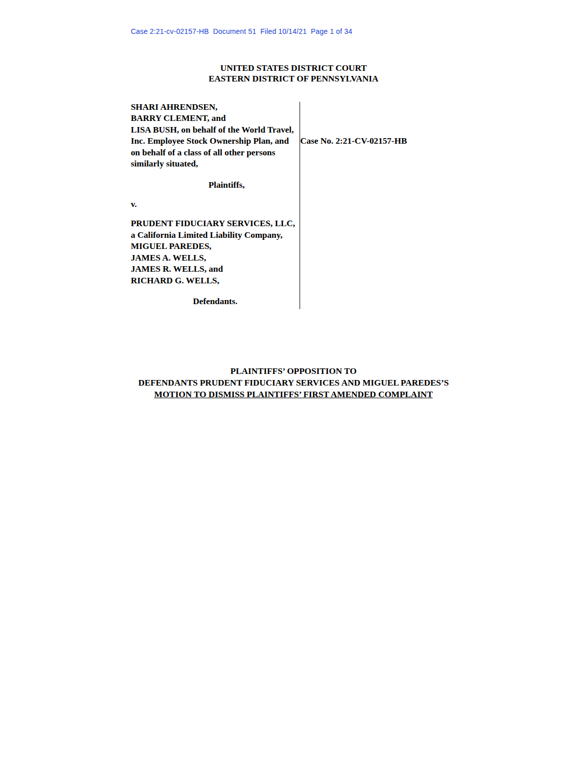Case 2:21-cv-02157-HB Document 51 Filed 10/14/21 Page 1 of 34
UNITED STATES DISTRICT COURT
EASTERN DISTRICT OF PENNSYLVANIA
| SHARI AHRENDSEN, BARRY CLEMENT, and LISA BUSH, on behalf of the World Travel, Inc. Employee Stock Ownership Plan, and on behalf of a class of all other persons similarly situated, Plaintiffs, v. PRUDENT FIDUCIARY SERVICES, LLC, a California Limited Liability Company, MIGUEL PAREDES, JAMES A. WELLS, JAMES R. WELLS, and RICHARD G. WELLS, Defendants. | Case No. 2:21-CV-02157-HB |
PLAINTIFFS’ OPPOSITION TO
DEFENDANTS PRUDENT FIDUCIARY SERVICES AND MIGUEL PAREDES’S
MOTION TO DISMISS PLAINTIFFS’ FIRST AMENDED COMPLAINT